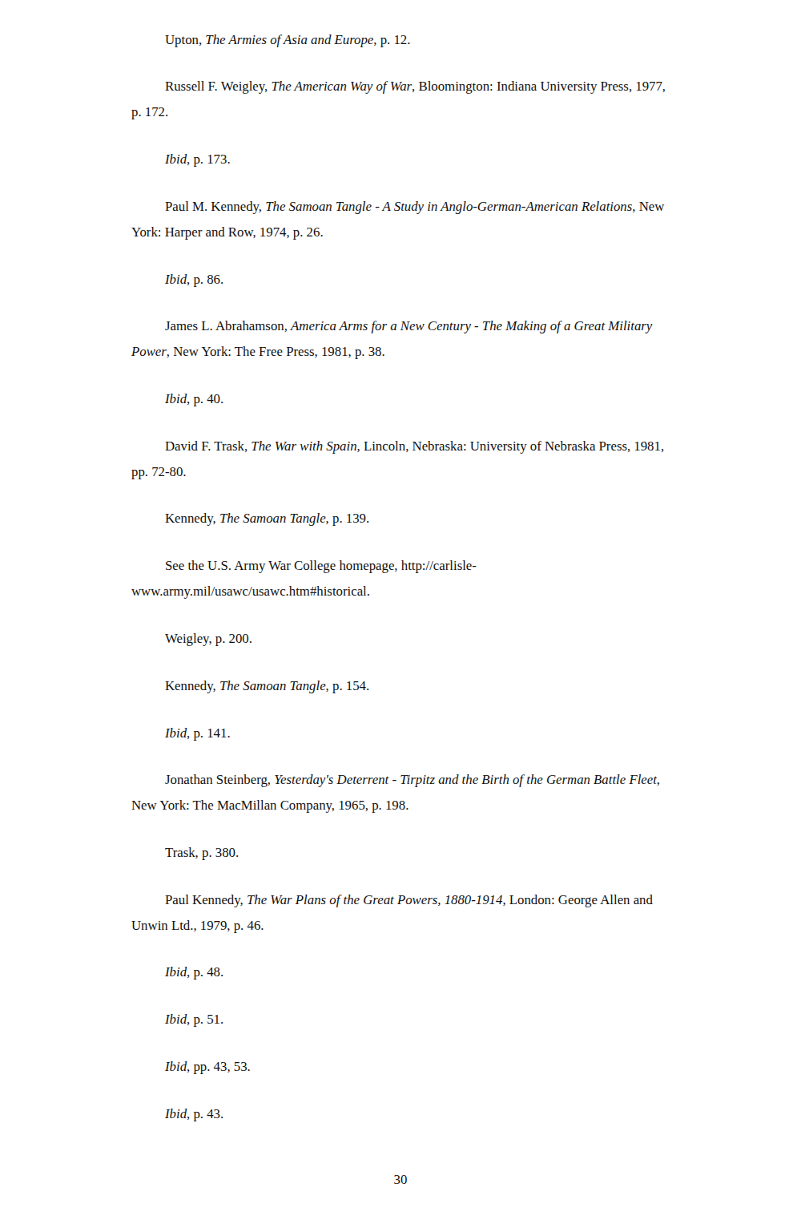Upton, The Armies of Asia and Europe, p. 12.
Russell F. Weigley, The American Way of War, Bloomington: Indiana University Press, 1977, p. 172.
Ibid, p. 173.
Paul M. Kennedy, The Samoan Tangle - A Study in Anglo-German-American Relations, New York: Harper and Row, 1974, p. 26.
Ibid, p. 86.
James L. Abrahamson, America Arms for a New Century - The Making of a Great Military Power, New York: The Free Press, 1981, p. 38.
Ibid, p. 40.
David F. Trask, The War with Spain, Lincoln, Nebraska: University of Nebraska Press, 1981, pp. 72-80.
Kennedy, The Samoan Tangle, p. 139.
See the U.S. Army War College homepage, http://carlisle-www.army.mil/usawc/usawc.htm#historical.
Weigley, p. 200.
Kennedy, The Samoan Tangle, p. 154.
Ibid, p. 141.
Jonathan Steinberg, Yesterday's Deterrent - Tirpitz and the Birth of the German Battle Fleet, New York: The MacMillan Company, 1965, p. 198.
Trask, p. 380.
Paul Kennedy, The War Plans of the Great Powers, 1880-1914, London: George Allen and Unwin Ltd., 1979, p. 46.
Ibid, p. 48.
Ibid, p. 51.
Ibid, pp. 43, 53.
Ibid, p. 43.
30